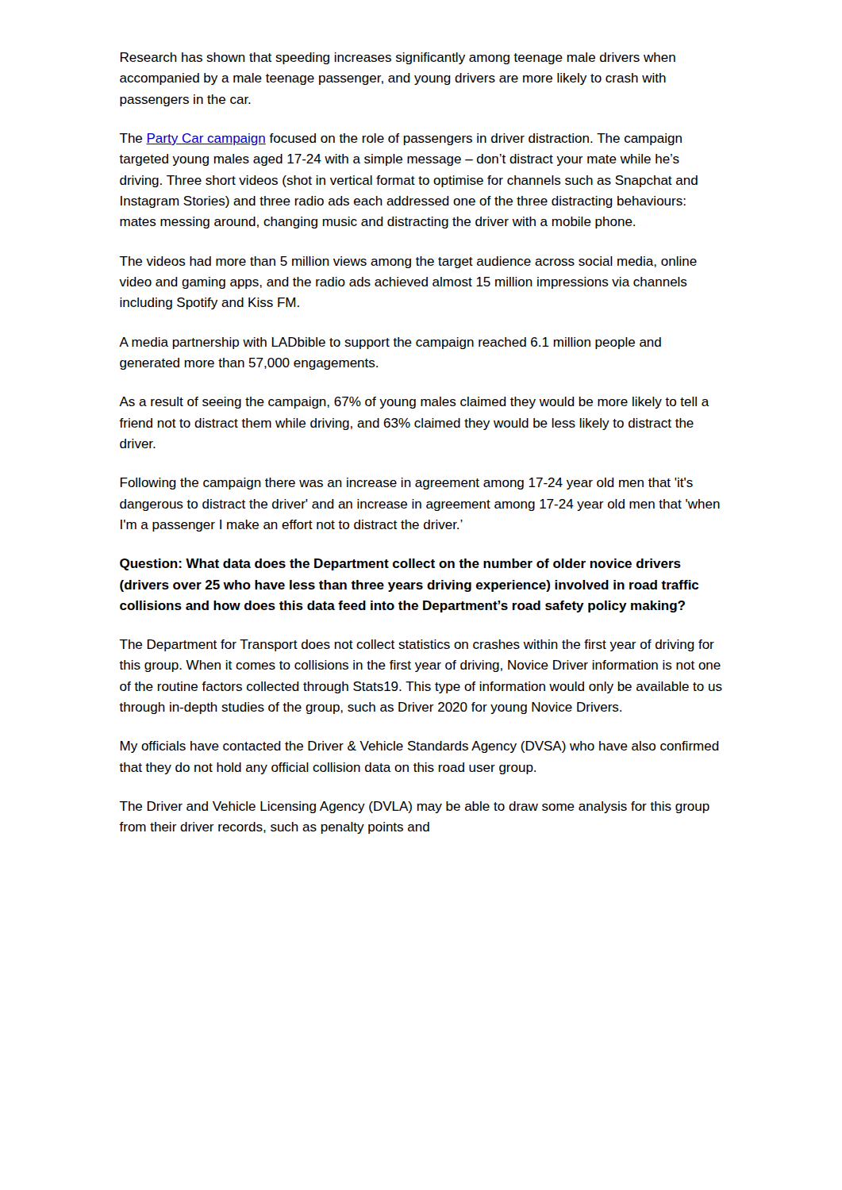Research has shown that speeding increases significantly among teenage male drivers when accompanied by a male teenage passenger, and young drivers are more likely to crash with passengers in the car.
The Party Car campaign focused on the role of passengers in driver distraction. The campaign targeted young males aged 17-24 with a simple message – don’t distract your mate while he’s driving. Three short videos (shot in vertical format to optimise for channels such as Snapchat and Instagram Stories) and three radio ads each addressed one of the three distracting behaviours: mates messing around, changing music and distracting the driver with a mobile phone.
The videos had more than 5 million views among the target audience across social media, online video and gaming apps, and the radio ads achieved almost 15 million impressions via channels including Spotify and Kiss FM.
A media partnership with LADbible to support the campaign reached 6.1 million people and generated more than 57,000 engagements.
As a result of seeing the campaign, 67% of young males claimed they would be more likely to tell a friend not to distract them while driving, and 63% claimed they would be less likely to distract the driver.
Following the campaign there was an increase in agreement among 17-24 year old men that 'it's dangerous to distract the driver' and an increase in agreement among 17-24 year old men that 'when I'm a passenger I make an effort not to distract the driver.’
Question: What data does the Department collect on the number of older novice drivers (drivers over 25 who have less than three years driving experience) involved in road traffic collisions and how does this data feed into the Department’s road safety policy making?
The Department for Transport does not collect statistics on crashes within the first year of driving for this group. When it comes to collisions in the first year of driving, Novice Driver information is not one of the routine factors collected through Stats19. This type of information would only be available to us through in-depth studies of the group, such as Driver 2020 for young Novice Drivers.
My officials have contacted the Driver & Vehicle Standards Agency (DVSA) who have also confirmed that they do not hold any official collision data on this road user group.
The Driver and Vehicle Licensing Agency (DVLA) may be able to draw some analysis for this group from their driver records, such as penalty points and